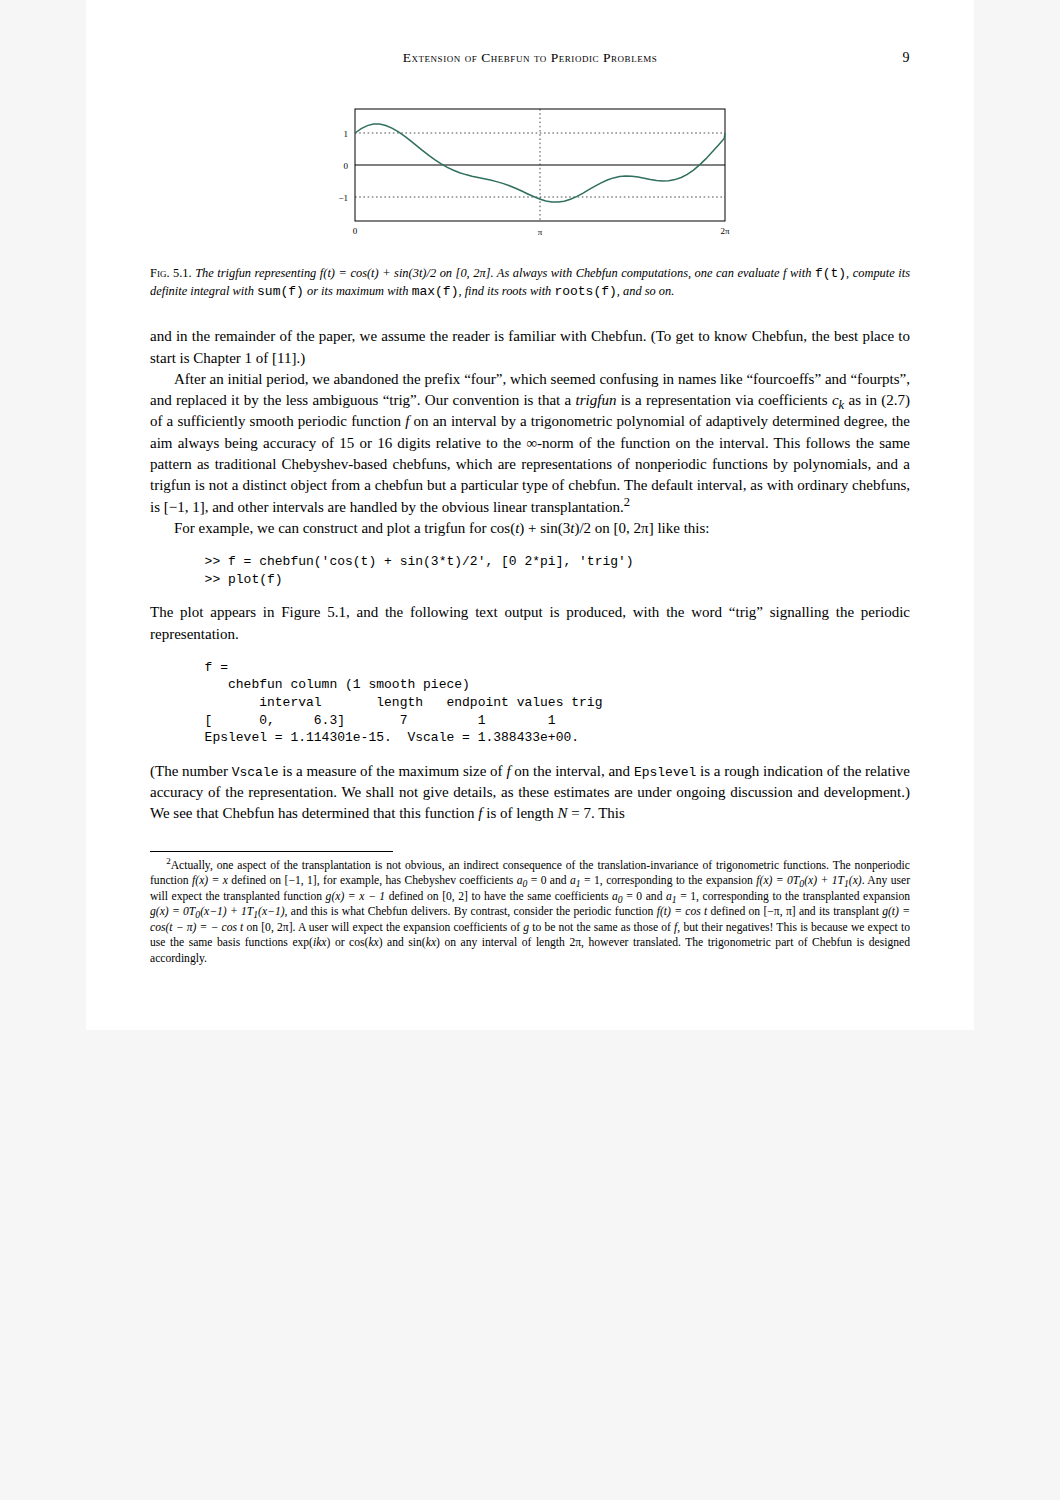Extension of Chebfun to Periodic Problems 9
1 0 −1 0 π 2π
Fig. 5.1. The trigfun representing f(t) = cos(t) + sin(3t)/2 on [0, 2π]. As always with Chebfun computations, one can evaluate f with f(t), compute its definite integral with sum(f) or its maximum with max(f), find its roots with roots(f), and so on.
and in the remainder of the paper, we assume the reader is familiar with Chebfun. (To get to know Chebfun, the best place to start is Chapter 1 of [11].)
After an initial period, we abandoned the prefix “four”, which seemed confusing in names like “fourcoeffs” and “fourpts”, and replaced it by the less ambiguous “trig”. Our convention is that a trigfun is a representation via coefficients ck as in (2.7) of a sufficiently smooth periodic function f on an interval by a trigonometric polynomial of adaptively determined degree, the aim always being accuracy of 15 or 16 digits relative to the ∞-norm of the function on the interval. This follows the same pattern as traditional Chebyshev-based chebfuns, which are representations of nonperiodic functions by polynomials, and a trigfun is not a distinct object from a chebfun but a particular type of chebfun. The default interval, as with ordinary chebfuns, is [−1, 1], and other intervals are handled by the obvious linear transplantation.2
For example, we can construct and plot a trigfun for cos(t) + sin(3t)/2 on [0, 2π] like this:
>> f = chebfun('cos(t) + sin(3*t)/2', [0 2*pi], 'trig')
>> plot(f)
The plot appears in Figure 5.1, and the following text output is produced, with the word “trig” signalling the periodic representation.
f =
   chebfun column (1 smooth piece)
       interval       length   endpoint values trig
[      0,     6.3]       7         1        1
Epslevel = 1.114301e-15.  Vscale = 1.388433e+00.
(The number Vscale is a measure of the maximum size of f on the interval, and Epslevel is a rough indication of the relative accuracy of the representation. We shall not give details, as these estimates are under ongoing discussion and development.) We see that Chebfun has determined that this function f is of length N = 7. This
2Actually, one aspect of the transplantation is not obvious, an indirect consequence of the translation-invariance of trigonometric functions. The nonperiodic function f(x) = x defined on [−1, 1], for example, has Chebyshev coefficients a0 = 0 and a1 = 1, corresponding to the expansion f(x) = 0T0(x) + 1T1(x). Any user will expect the transplanted function g(x) = x − 1 defined on [0, 2] to have the same coefficients a0 = 0 and a1 = 1, corresponding to the transplanted expansion g(x) = 0T0(x−1) + 1T1(x−1), and this is what Chebfun delivers. By contrast, consider the periodic function f(t) = cos t defined on [−π, π] and its transplant g(t) = cos(t − π) = − cos t on [0, 2π]. A user will expect the expansion coefficients of g to be not the same as those of f, but their negatives! This is because we expect to use the same basis functions exp(ikx) or cos(kx) and sin(kx) on any interval of length 2π, however translated. The trigonometric part of Chebfun is designed accordingly.